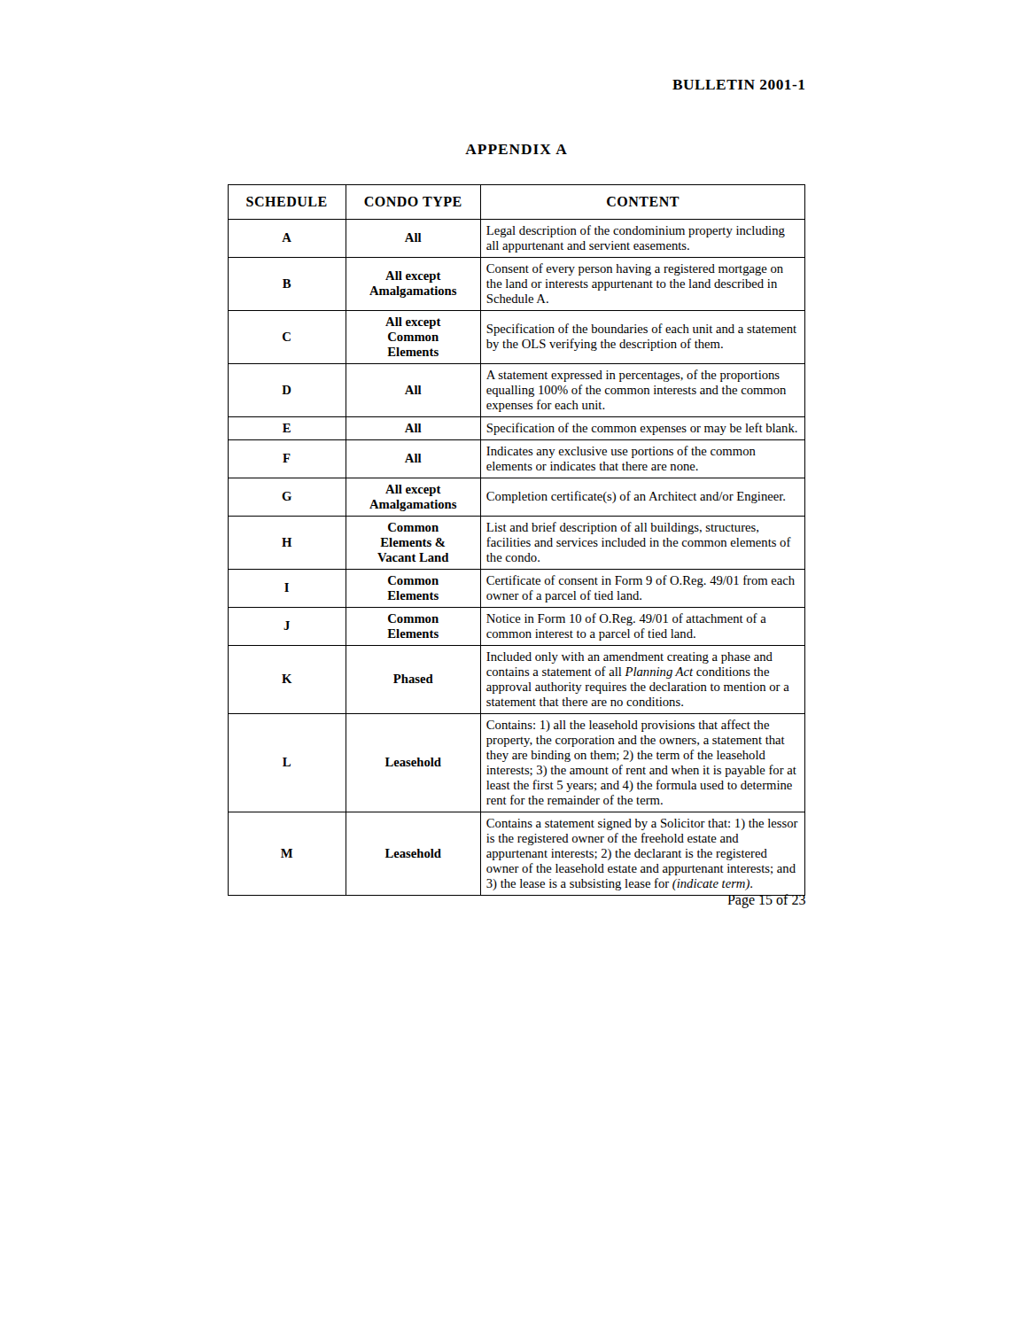BULLETIN 2001-1
APPENDIX A
| SCHEDULE | CONDO TYPE | CONTENT |
| --- | --- | --- |
| A | All | Legal description of the condominium property including all appurtenant and servient easements. |
| B | All except Amalgamations | Consent of every person having a registered mortgage on the land or interests appurtenant to the land described in Schedule A. |
| C | All except Common Elements | Specification of the boundaries of each unit and a statement by the OLS verifying the description of them. |
| D | All | A statement expressed in percentages, of the proportions equalling 100% of the common interests and the common expenses for each unit. |
| E | All | Specification of the common expenses or may be left blank. |
| F | All | Indicates any exclusive use portions of the common elements or indicates that there are none. |
| G | All except Amalgamations | Completion certificate(s) of an Architect and/or Engineer. |
| H | Common Elements & Vacant Land | List and brief description of all buildings, structures, facilities and services included in the common elements of the condo. |
| I | Common Elements | Certificate of consent in Form 9 of O.Reg. 49/01 from each owner of a parcel of tied land. |
| J | Common Elements | Notice in Form 10 of O.Reg. 49/01 of attachment of a common interest to a parcel of tied land. |
| K | Phased | Included only with an amendment creating a phase and contains a statement of all Planning Act conditions the approval authority requires the declaration to mention or a statement that there are no conditions. |
| L | Leasehold | Contains: 1) all the leasehold provisions that affect the property, the corporation and the owners, a statement that they are binding on them; 2) the term of the leasehold interests; 3) the amount of rent and when it is payable for at least the first 5 years; and 4) the formula used to determine rent for the remainder of the term. |
| M | Leasehold | Contains a statement signed by a Solicitor that: 1) the lessor is the registered owner of the freehold estate and appurtenant interests; 2) the declarant is the registered owner of the leasehold estate and appurtenant interests; and 3) the lease is a subsisting lease for (indicate term) . |
Page 15 of 23